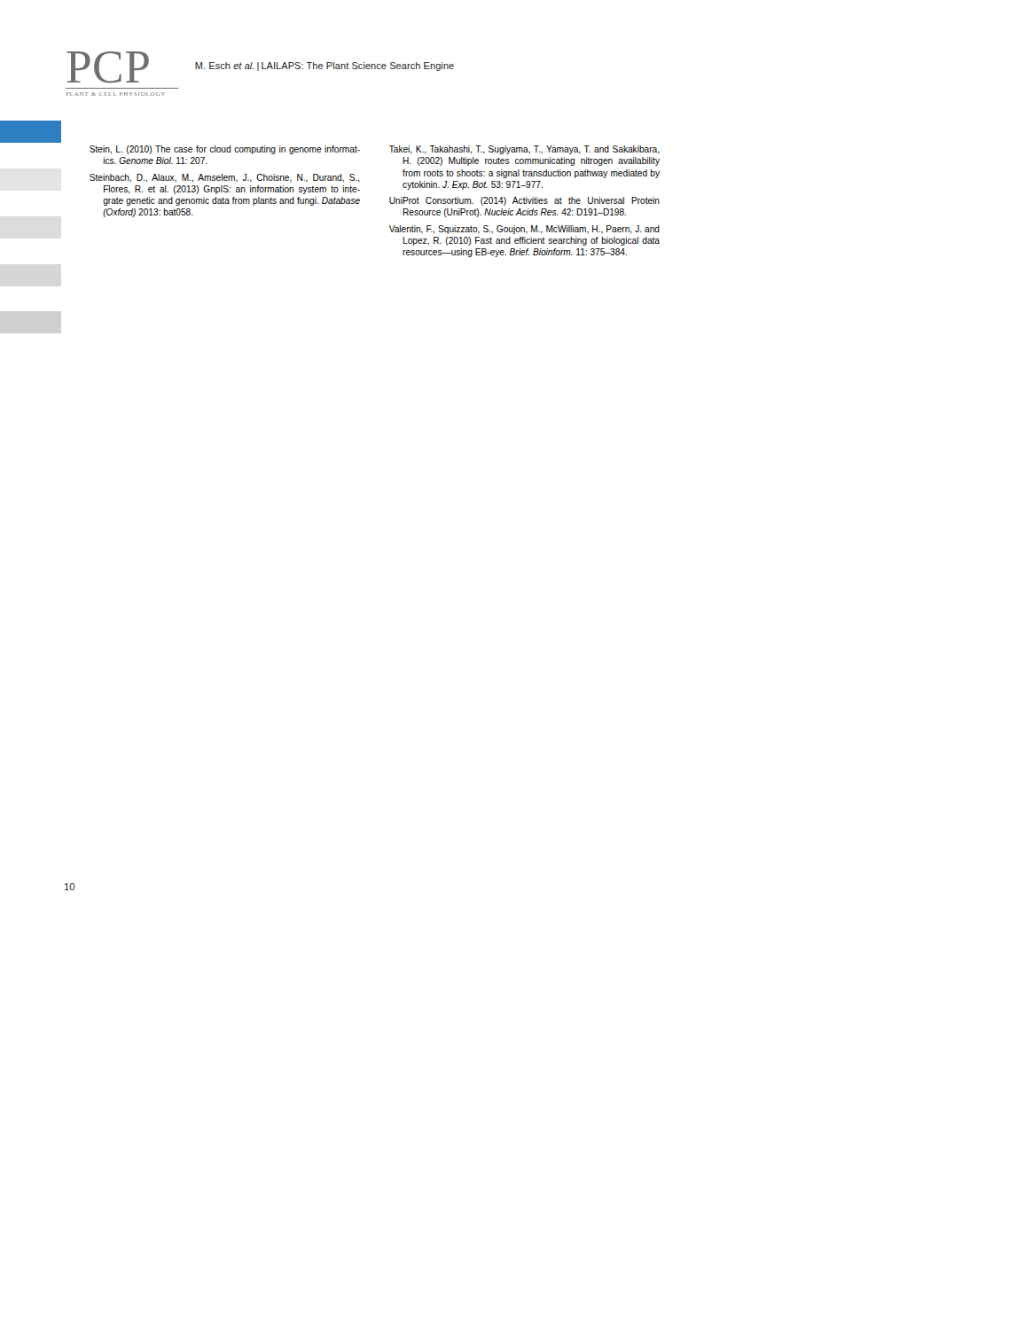PCP
PLANT & CELL PHYSIOLOGY
M. Esch et al.|LAILAPS: The Plant Science Search Engine
Stein, L. (2010) The case for cloud computing in genome informatics. Genome Biol. 11: 207.
Steinbach, D., Alaux, M., Amselem, J., Choisne, N., Durand, S., Flores, R. et al. (2013) GnpIS: an information system to integrate genetic and genomic data from plants and fungi. Database (Oxford) 2013: bat058.
Takei, K., Takahashi, T., Sugiyama, T., Yamaya, T. and Sakakibara, H. (2002) Multiple routes communicating nitrogen availability from roots to shoots: a signal transduction pathway mediated by cytokinin. J. Exp. Bot. 53: 971–977.
UniProt Consortium. (2014) Activities at the Universal Protein Resource (UniProt). Nucleic Acids Res. 42: D191–D198.
Valentin, F., Squizzato, S., Goujon, M., McWilliam, H., Paern, J. and Lopez, R. (2010) Fast and efficient searching of biological data resources—using EB-eye. Brief. Bioinform. 11: 375–384.
10